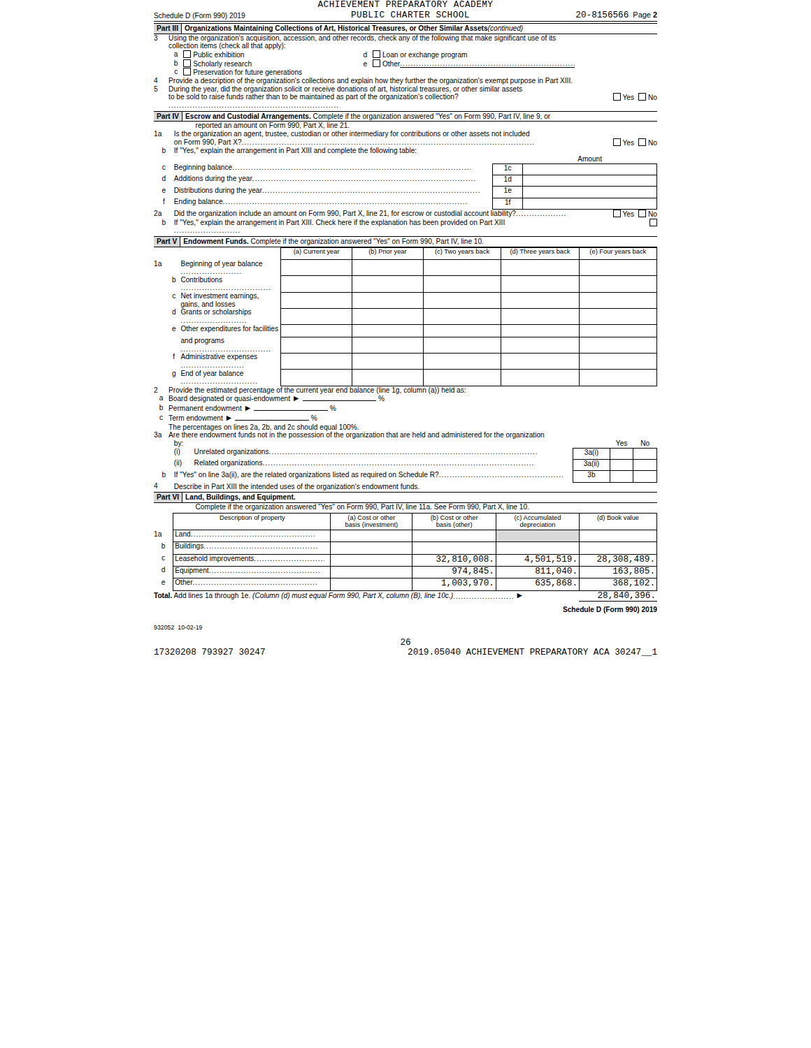ACHIEVEMENT PREPARATORY ACADEMY
Schedule D (Form 990) 2019
PUBLIC CHARTER SCHOOL
20-8156566 Page 2
Part III
Organizations Maintaining Collections of Art, Historical Treasures, or Other Similar Assets(continued)
| 3 | Using the organization's acquisition, accession, and other records, check any of the following that make significant use of its |
| | collection items (check all that apply): |
| | a | Public exhibition | d Loan or exchange program |
| | b | Scholarly research | e Other |
| | c | Preservation for future generations |
| 4 | Provide a description of the organization's collections and explain how they further the organization's exempt purpose in Part XIII. |
| 5 | During the year, did the organization solicit or receive donations of art, historical treasures, or other similar assets |
| | to be sold to raise funds rather than to be maintained as part of the organization's collection? | Yes No |
Part IV
Escrow and Custodial Arrangements. Complete if the organization answered "Yes" on Form 990, Part IV, line 9, or
reported an amount on Form 990, Part X, line 21.
| 1a | Is the organization an agent, trustee, custodian or other intermediary for contributions or other assets not included | |
| | on Form 990, Part X? | Yes No |
| b | If "Yes," explain the arrangement in Part XIII and complete the following table: |
| | | Amount |
| / c / Beginning balance / | 1c | |
| / d / Additions during the year / | 1d | |
| / e / Distributions during the year / | 1e | |
| / f / Ending balance / | 1f | |
| 2a | Did the organization include an amount on Form 990, Part X, line 21, for escrow or custodial account liability? | Yes No |
| b | If "Yes," explain the arrangement in Part XIII. Check here if the explanation has been provided on Part XIII | |
Part V
Endowment Funds. Complete if the organization answered "Yes" on Form 990, Part IV, line 10.
| | | | (a) Current year | (b) Prior year | (c) Two years back | (d) Three years back | (e) Four years back |
| 1a | | Beginning of year balance | | | | | |
| | b | Contributions | | | | | |
| | c | Net investment earnings, gains, and losses | | | | | |
| | d | Grants or scholarships | | | | | |
| | e | Other expenditures for facilities | | | | | |
| | | and programs | | | | | |
| | f | Administrative expenses | | | | | |
| | g | End of year balance | | | | | |
| 2 | Provide the estimated percentage of the current year end balance (line 1g, column (a)) held as: |
| a | Board designated or quasi-endowment ► % |
| b | Permanent endowment ► % |
| c | Term endowment ► % |
| | The percentages on lines 2a, 2b, and 2c should equal 100%. |
| 3a | Are there endowment funds not in the possession of the organization that are held and administered for the organization |
| | by: | | Yes | No |
| | (i) Unrelated organizations | 3a(i) | | |
| | (ii) Related organizations | 3a(ii) | | |
| b | If "Yes" on line 3a(ii), are the related organizations listed as required on Schedule R? | 3b | | |
| 4 | Describe in Part XIII the intended uses of the organization's endowment funds. |
Part VI
Land, Buildings, and Equipment.
Complete if the organization answered "Yes" on Form 990, Part IV, line 11a. See Form 990, Part X, line 10.
| | Description of property | (a) Cost or other basis (investment) | (b) Cost or other basis (other) | (c) Accumulated depreciation | (d) Book value |
| 1a | Land | | | | |
| b | Buildings | | | | |
| c | Leasehold improvements | | 32,810,008. | 4,501,519. | 28,308,489. |
| d | Equipment | | 974,845. | 811,040. | 163,805. |
| e | Other | | 1,003,970. | 635,868. | 368,102. |
| Total. Add lines 1a through 1e. (Column (d) must equal Form 990, Part X, column (B), line 10c.) ► | 28,840,396. |
Schedule D (Form 990) 2019
932052 10-02-19
26
17320208 793927 30247 2019.05040 ACHIEVEMENT PREPARATORY ACA 30247__1